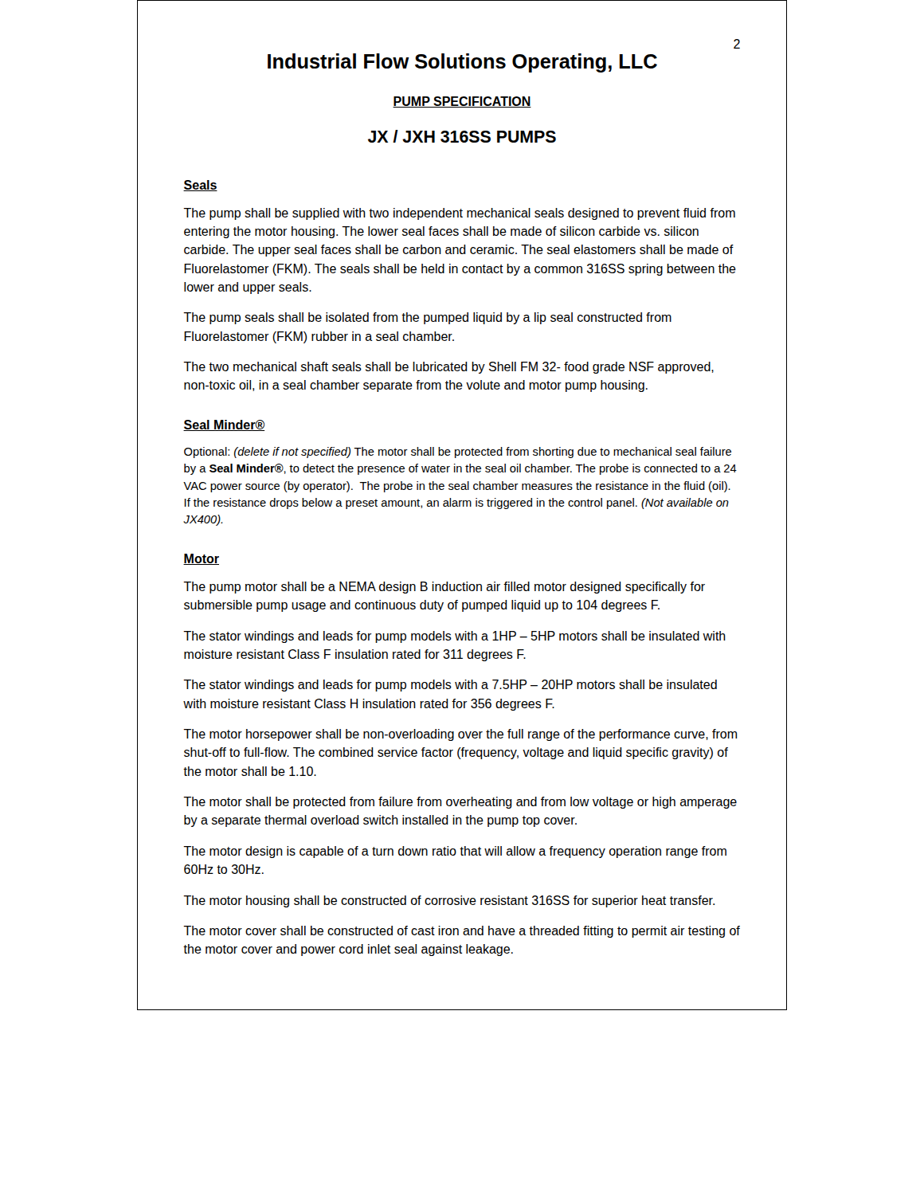2
Industrial Flow Solutions Operating, LLC
PUMP SPECIFICATION
JX / JXH 316SS PUMPS
Seals
The pump shall be supplied with two independent mechanical seals designed to prevent fluid from entering the motor housing. The lower seal faces shall be made of silicon carbide vs. silicon carbide. The upper seal faces shall be carbon and ceramic. The seal elastomers shall be made of Fluorelastomer (FKM). The seals shall be held in contact by a common 316SS spring between the lower and upper seals.
The pump seals shall be isolated from the pumped liquid by a lip seal constructed from Fluorelastomer (FKM) rubber in a seal chamber.
The two mechanical shaft seals shall be lubricated by Shell FM 32- food grade NSF approved, non-toxic oil, in a seal chamber separate from the volute and motor pump housing.
Seal Minder®
Optional: (delete if not specified) The motor shall be protected from shorting due to mechanical seal failure by a Seal Minder®, to detect the presence of water in the seal oil chamber. The probe is connected to a 24 VAC power source (by operator). The probe in the seal chamber measures the resistance in the fluid (oil). If the resistance drops below a preset amount, an alarm is triggered in the control panel. (Not available on JX400).
Motor
The pump motor shall be a NEMA design B induction air filled motor designed specifically for submersible pump usage and continuous duty of pumped liquid up to 104 degrees F.
The stator windings and leads for pump models with a 1HP – 5HP motors shall be insulated with moisture resistant Class F insulation rated for 311 degrees F.
The stator windings and leads for pump models with a 7.5HP – 20HP motors shall be insulated with moisture resistant Class H insulation rated for 356 degrees F.
The motor horsepower shall be non-overloading over the full range of the performance curve, from shut-off to full-flow. The combined service factor (frequency, voltage and liquid specific gravity) of the motor shall be 1.10.
The motor shall be protected from failure from overheating and from low voltage or high amperage by a separate thermal overload switch installed in the pump top cover.
The motor design is capable of a turn down ratio that will allow a frequency operation range from 60Hz to 30Hz.
The motor housing shall be constructed of corrosive resistant 316SS for superior heat transfer.
The motor cover shall be constructed of cast iron and have a threaded fitting to permit air testing of the motor cover and power cord inlet seal against leakage.